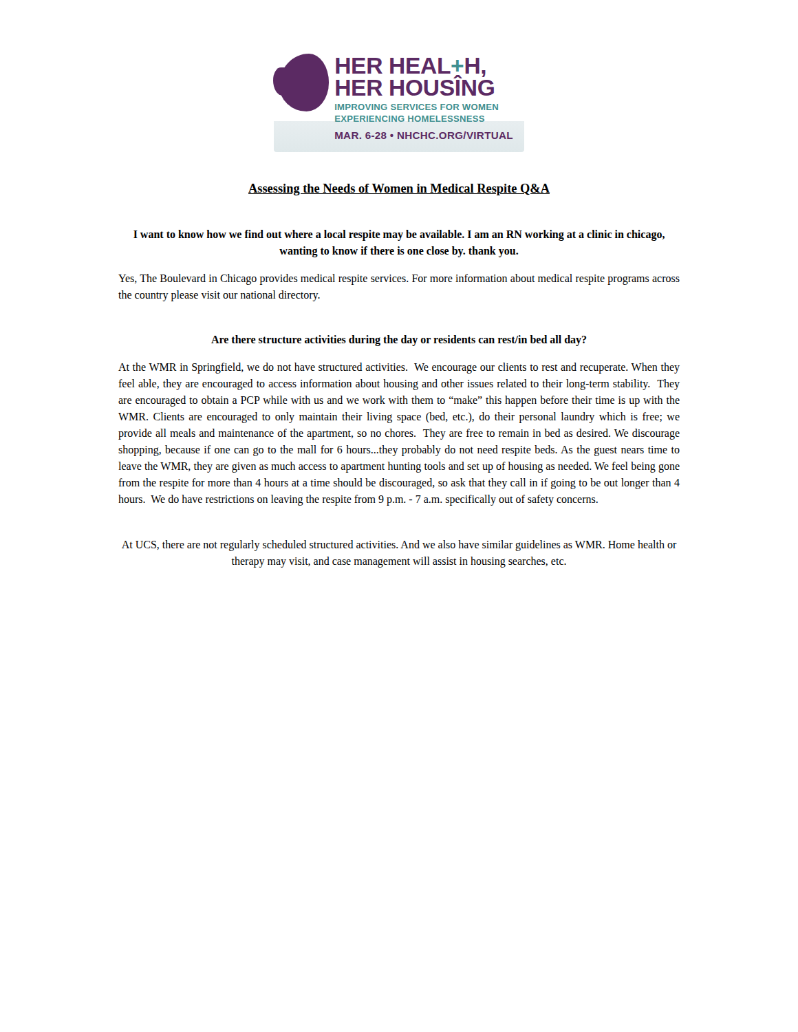HER HEAL+H,
HER HOUSÎNG
Improving Services for Women
Experiencing Homelessness
MAR. 6-28 • NHCHC.ORG/VIRTUAL
Assessing the Needs of Women in Medical Respite Q&A
I want to know how we find out where a local respite may be available. I am an RN working at a clinic in chicago, wanting to know if there is one close by. thank you.
Yes, The Boulevard in Chicago provides medical respite services. For more information about medical respite programs across the country please visit our national directory.
Are there structure activities during the day or residents can rest/in bed all day?
At the WMR in Springfield, we do not have structured activities. We encourage our clients to rest and recuperate. When they feel able, they are encouraged to access information about housing and other issues related to their long-term stability. They are encouraged to obtain a PCP while with us and we work with them to “make” this happen before their time is up with the WMR. Clients are encouraged to only maintain their living space (bed, etc.), do their personal laundry which is free; we provide all meals and maintenance of the apartment, so no chores. They are free to remain in bed as desired. We discourage shopping, because if one can go to the mall for 6 hours...they probably do not need respite beds. As the guest nears time to leave the WMR, they are given as much access to apartment hunting tools and set up of housing as needed. We feel being gone from the respite for more than 4 hours at a time should be discouraged, so ask that they call in if going to be out longer than 4 hours. We do have restrictions on leaving the respite from 9 p.m. - 7 a.m. specifically out of safety concerns.
At UCS, there are not regularly scheduled structured activities. And we also have similar guidelines as WMR. Home health or therapy may visit, and case management will assist in housing searches, etc.